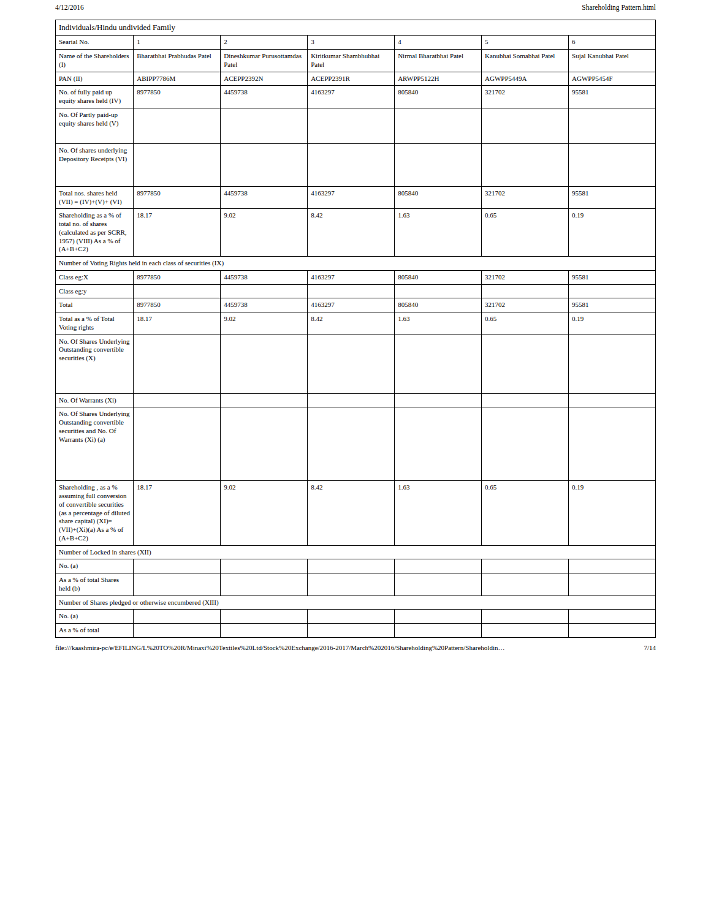4/12/2016
Shareholding Pattern.html
| Individuals/Hindu undivided Family |
| Searial No. | 1 | 2 | 3 | 4 | 5 | 6 |
| Name of the Shareholders (I) | Bharatbhai Prabhudas Patel | Dineshkumar Purusottamdas Patel | Kiritkumar Shambhubhai Patel | Nirmal Bharatbhai Patel | Kanubhai Somabhai Patel | Sujal Kanubhai Patel |
| PAN (II) | ABIPP7786M | ACEPP2392N | ACEPP2391R | ARWPP5122H | AGWPP5449A | AGWPP5454F |
| No. of fully paid up equity shares held (IV) | 8977850 | 4459738 | 4163297 | 805840 | 321702 | 95581 |
| No. Of Partly paid-up equity shares held (V) | | | | | | |
| No. Of shares underlying Depository Receipts (VI) | | | | | | |
| Total nos. shares held (VII) = (IV)+(V)+ (VI) | 8977850 | 4459738 | 4163297 | 805840 | 321702 | 95581 |
| Shareholding as a % of total no. of shares (calculated as per SCRR, 1957) (VIII) As a % of (A+B+C2) | 18.17 | 9.02 | 8.42 | 1.63 | 0.65 | 0.19 |
| Number of Voting Rights held in each class of securities (IX) |
| Class eg:X | 8977850 | 4459738 | 4163297 | 805840 | 321702 | 95581 |
| Class eg:y | | | | | | |
| Total | 8977850 | 4459738 | 4163297 | 805840 | 321702 | 95581 |
| Total as a % of Total Voting rights | 18.17 | 9.02 | 8.42 | 1.63 | 0.65 | 0.19 |
| No. Of Shares Underlying Outstanding convertible securities (X) | | | | | | |
| No. Of Warrants (Xi) | | | | | | |
| No. Of Shares Underlying Outstanding convertible securities and No. Of Warrants (Xi) (a) | | | | | | |
| Shareholding , as a % assuming full conversion of convertible securities (as a percentage of diluted share capital) (XI)= (VII)+(Xi)(a) As a % of (A+B+C2) | 18.17 | 9.02 | 8.42 | 1.63 | 0.65 | 0.19 |
| Number of Locked in shares (XII) |
| No. (a) | | | | | | |
| As a % of total Shares held (b) | | | | | | |
| Number of Shares pledged or otherwise encumbered (XIII) |
| No. (a) | | | | | | |
| As a % of total | | | | | | |
file:///kaashmira-pc/e/EFILING/L%20TO%20R/Minaxi%20Textiles%20Ltd/Stock%20Exchange/2016-2017/March%202016/Shareholding%20Pattern/Shareholdin…
7/14